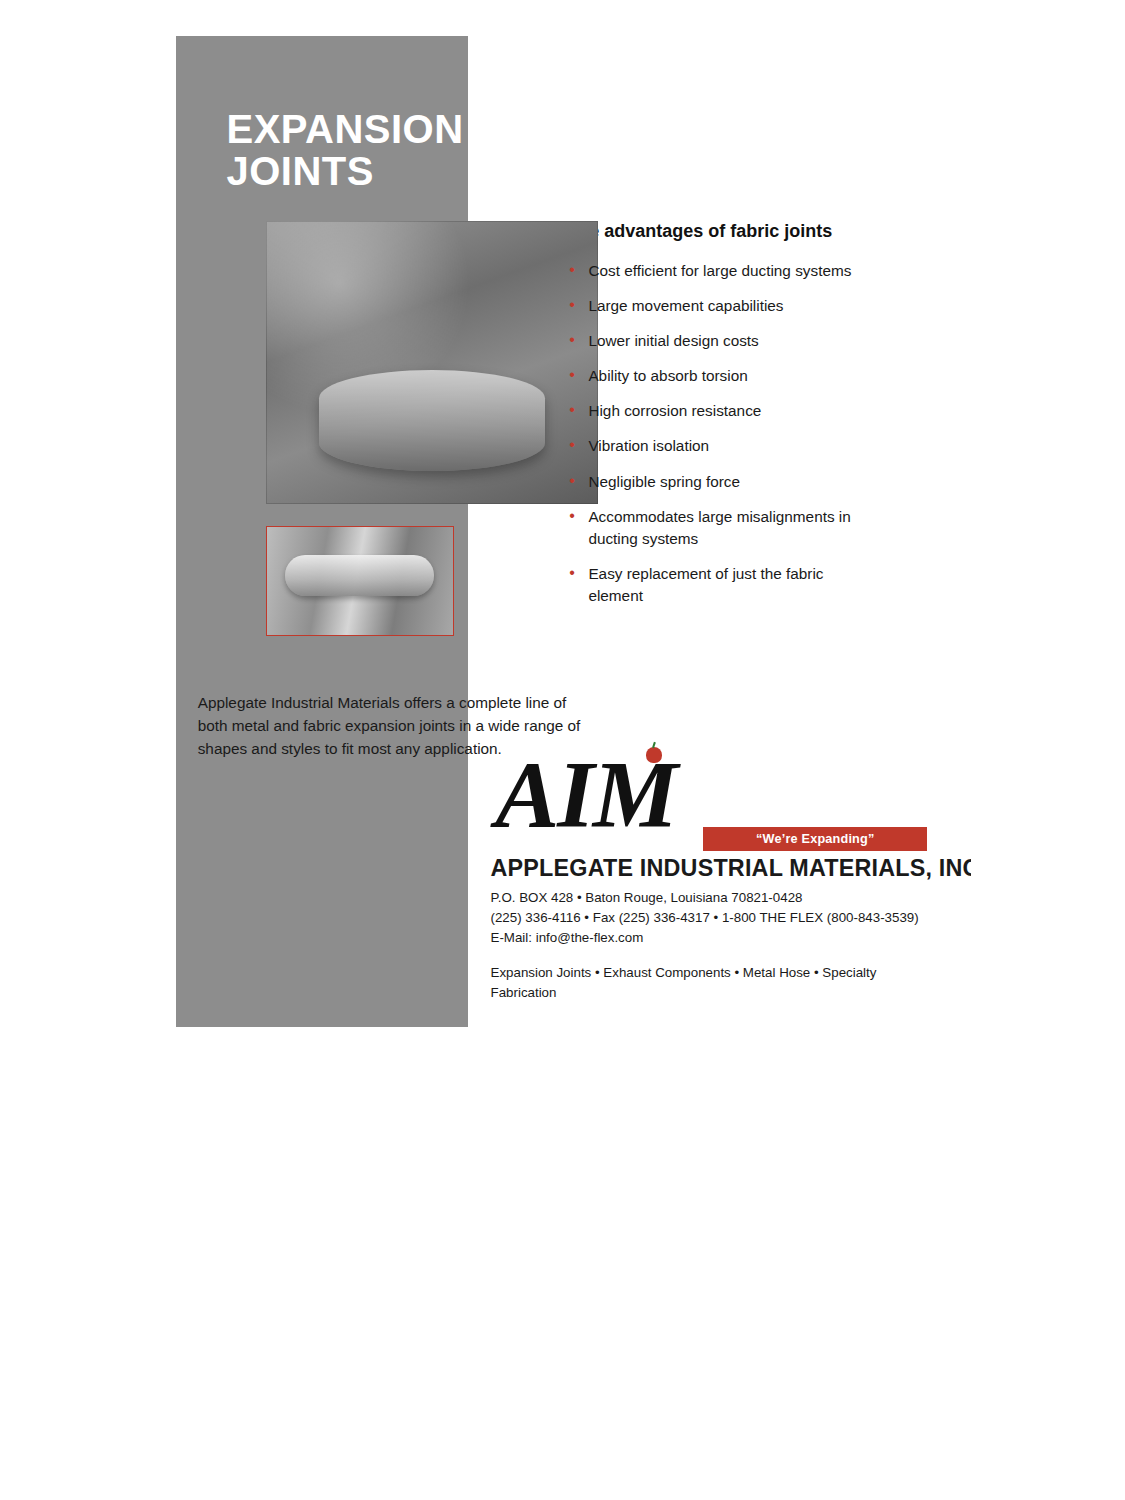EXPANSION
JOINTS
The advantages of fabric joints
Cost efficient for large ducting systems
Large movement capabilities
Lower initial design costs
Ability to absorb torsion
High corrosion resistance
Vibration isolation
Negligible spring force
Accommodates large misalignments in ducting systems
Easy replacement of just the fabric element
Applegate Industrial Materials offers a complete line of both metal and fabric expansion joints in a wide range of shapes and styles to fit most any application.
AIM
“We’re Expanding”
APPLEGATE INDUSTRIAL MATERIALS, INC.
P.O. BOX 428 • Baton Rouge, Louisiana 70821-0428
(225) 336-4116 • Fax (225) 336-4317 • 1-800 THE FLEX (800-843-3539)
E-Mail: info@the-flex.com
Expansion Joints • Exhaust Components • Metal Hose • Specialty Fabrication